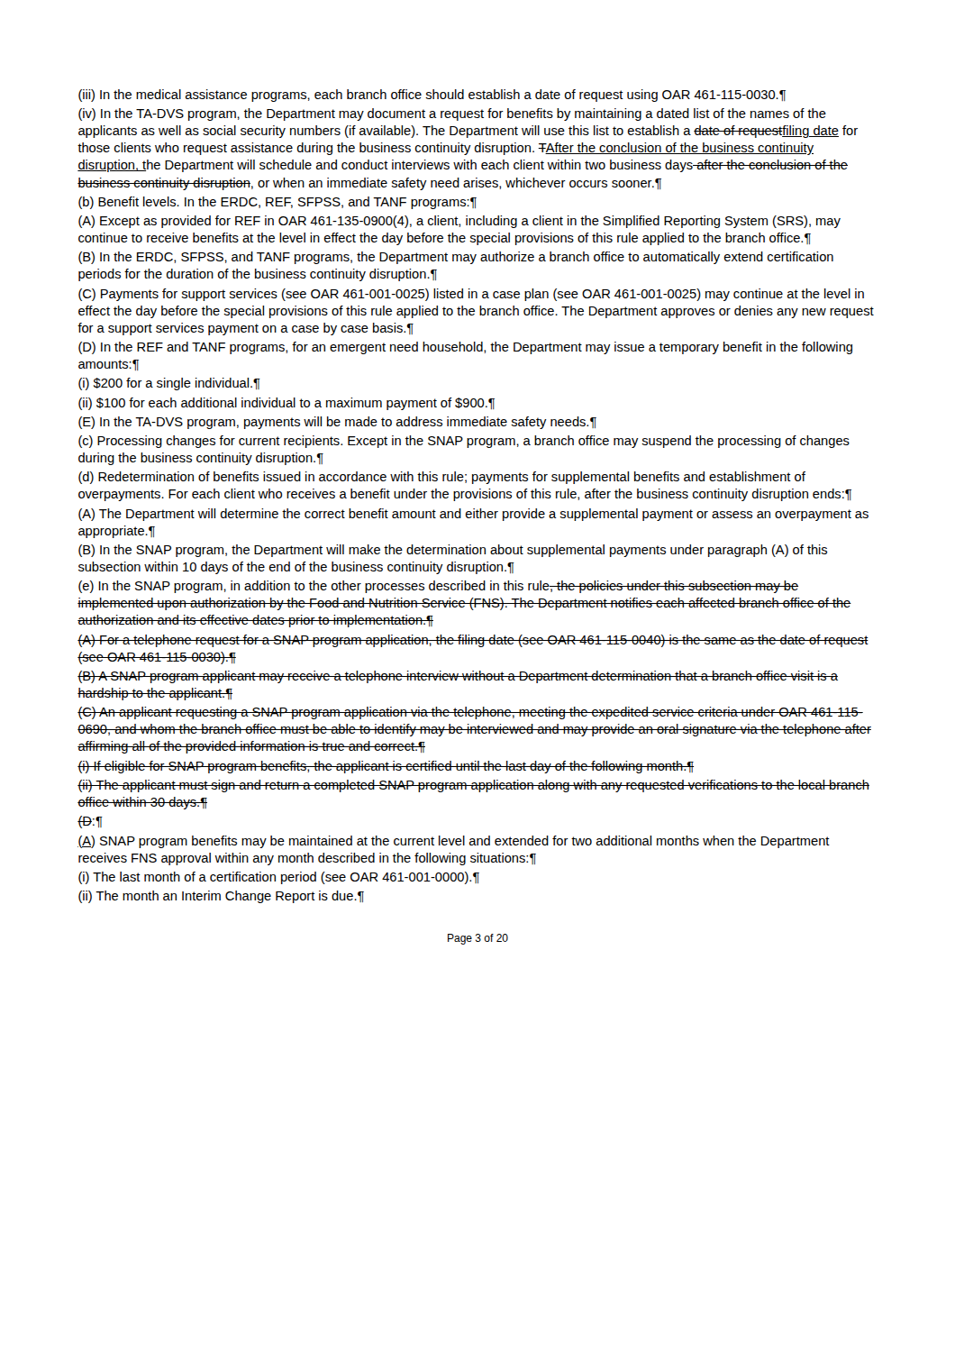(iii) In the medical assistance programs, each branch office should establish a date of request using OAR 461-115-0030.¶
(iv) In the TA-DVS program, the Department may document a request for benefits by maintaining a dated list of the names of the applicants as well as social security numbers (if available). The Department will use this list to establish a date of request filing date for those clients who request assistance during the business continuity disruption. TAfter the conclusion of the business continuity disruption, the Department will schedule and conduct interviews with each client within two business days after the conclusion of the business continuity disruption, or when an immediate safety need arises, whichever occurs sooner.¶
(b) Benefit levels. In the ERDC, REF, SFPSS, and TANF programs:¶
(A) Except as provided for REF in OAR 461-135-0900(4), a client, including a client in the Simplified Reporting System (SRS), may continue to receive benefits at the level in effect the day before the special provisions of this rule applied to the branch office.¶
(B) In the ERDC, SFPSS, and TANF programs, the Department may authorize a branch office to automatically extend certification periods for the duration of the business continuity disruption.¶
(C) Payments for support services (see OAR 461-001-0025) listed in a case plan (see OAR 461-001-0025) may continue at the level in effect the day before the special provisions of this rule applied to the branch office. The Department approves or denies any new request for a support services payment on a case by case basis.¶
(D) In the REF and TANF programs, for an emergent need household, the Department may issue a temporary benefit in the following amounts:¶
(i) $200 for a single individual.¶
(ii) $100 for each additional individual to a maximum payment of $900.¶
(E) In the TA-DVS program, payments will be made to address immediate safety needs.¶
(c) Processing changes for current recipients. Except in the SNAP program, a branch office may suspend the processing of changes during the business continuity disruption.¶
(d) Redetermination of benefits issued in accordance with this rule; payments for supplemental benefits and establishment of overpayments. For each client who receives a benefit under the provisions of this rule, after the business continuity disruption ends:¶
(A) The Department will determine the correct benefit amount and either provide a supplemental payment or assess an overpayment as appropriate.¶
(B) In the SNAP program, the Department will make the determination about supplemental payments under paragraph (A) of this subsection within 10 days of the end of the business continuity disruption.¶
(e) In the SNAP program, in addition to the other processes described in this rule, the policies under this subsection may be implemented upon authorization by the Food and Nutrition Service (FNS). The Department notifies each affected branch office of the authorization and its effective dates prior to implementation.¶
(A) For a telephone request for a SNAP program application, the filing date (see OAR 461-115-0040) is the same as the date of request (see OAR 461-115-0030).¶
(B) A SNAP program applicant may receive a telephone interview without a Department determination that a branch office visit is a hardship to the applicant.¶
(C) An applicant requesting a SNAP program application via the telephone, meeting the expedited service criteria under OAR 461-115-0690, and whom the branch office must be able to identify may be interviewed and may provide an oral signature via the telephone after affirming all of the provided information is true and correct.¶
(i) If eligible for SNAP program benefits, the applicant is certified until the last day of the following month.¶
(ii) The applicant must sign and return a completed SNAP program application along with any requested verifications to the local branch office within 30 days.¶
(D:¶
(A) SNAP program benefits may be maintained at the current level and extended for two additional months when the Department receives FNS approval within any month described in the following situations:¶
(i) The last month of a certification period (see OAR 461-001-0000).¶
(ii) The month an Interim Change Report is due.¶
Page 3 of 20